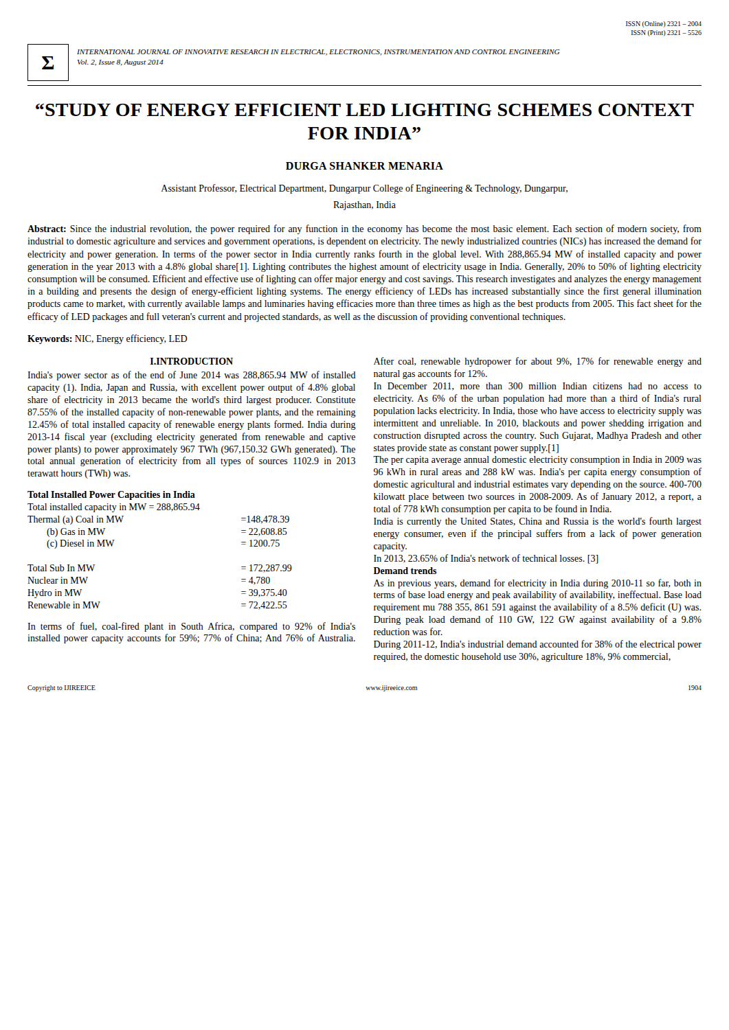ISSN (Online) 2321 – 2004
ISSN (Print) 2321 – 5526
Σ
INTERNATIONAL JOURNAL OF INNOVATIVE RESEARCH IN ELECTRICAL, ELECTRONICS, INSTRUMENTATION AND CONTROL ENGINEERING
Vol. 2, Issue 8, August 2014
“STUDY OF ENERGY EFFICIENT LED LIGHTING SCHEMES CONTEXT FOR INDIA”
DURGA SHANKER MENARIA
Assistant Professor, Electrical Department, Dungarpur College of Engineering & Technology, Dungarpur,
Rajasthan, India
Abstract: Since the industrial revolution, the power required for any function in the economy has become the most basic element. Each section of modern society, from industrial to domestic agriculture and services and government operations, is dependent on electricity. The newly industrialized countries (NICs) has increased the demand for electricity and power generation. In terms of the power sector in India currently ranks fourth in the global level. With 288,865.94 MW of installed capacity and power generation in the year 2013 with a 4.8% global share[1]. Lighting contributes the highest amount of electricity usage in India. Generally, 20% to 50% of lighting electricity consumption will be consumed. Efficient and effective use of lighting can offer major energy and cost savings. This research investigates and analyzes the energy management in a building and presents the design of energy-efficient lighting systems. The energy efficiency of LEDs has increased substantially since the first general illumination products came to market, with currently available lamps and luminaries having efficacies more than three times as high as the best products from 2005. This fact sheet for the efficacy of LED packages and full veteran's current and projected standards, as well as the discussion of providing conventional techniques.
Keywords: NIC, Energy efficiency, LED
I.INTRODUCTION
India's power sector as of the end of June 2014 was 288,865.94 MW of installed capacity (1). India, Japan and Russia, with excellent power output of 4.8% global share of electricity in 2013 became the world's third largest producer. Constitute 87.55% of the installed capacity of non-renewable power plants, and the remaining 12.45% of total installed capacity of renewable energy plants formed. India during 2013-14 fiscal year (excluding electricity generated from renewable and captive power plants) to power approximately 967 TWh (967,150.32 GWh generated). The total annual generation of electricity from all types of sources 1102.9 in 2013 terawatt hours (TWh) was.
Total Installed Power Capacities in India
| Total installed capacity in MW = 288,865.94 |
| Thermal (a) Coal in MW | =148,478.39 |
| (b) Gas in MW | = 22,608.85 |
| (c) Diesel in MW | = 1200.75 |
| Total Sub In MW | = 172,287.99 |
| Nuclear in MW | = 4,780 |
| Hydro in MW | = 39,375.40 |
| Renewable in MW | = 72,422.55 |
In terms of fuel, coal-fired plant in South Africa, compared to 92% of India's installed power capacity accounts for 59%; 77% of China; And 76% of Australia. After coal, renewable hydropower for about 9%, 17% for renewable energy and natural gas accounts for 12%.
In December 2011, more than 300 million Indian citizens had no access to electricity. As 6% of the urban population had more than a third of India's rural population lacks electricity. In India, those who have access to electricity supply was intermittent and unreliable. In 2010, blackouts and power shedding irrigation and construction disrupted across the country. Such Gujarat, Madhya Pradesh and other states provide state as constant power supply.[1]
The per capita average annual domestic electricity consumption in India in 2009 was 96 kWh in rural areas and 288 kW was. India's per capita energy consumption of domestic agricultural and industrial estimates vary depending on the source. 400-700 kilowatt place between two sources in 2008-2009. As of January 2012, a report, a total of 778 kWh consumption per capita to be found in India.
India is currently the United States, China and Russia is the world's fourth largest energy consumer, even if the principal suffers from a lack of power generation capacity.
In 2013, 23.65% of India's network of technical losses. [3]
Demand trends
As in previous years, demand for electricity in India during 2010-11 so far, both in terms of base load energy and peak availability of availability, ineffectual. Base load requirement mu 788 355, 861 591 against the availability of a 8.5% deficit (U) was. During peak load demand of 110 GW, 122 GW against availability of a 9.8% reduction was for.
During 2011-12, India's industrial demand accounted for 38% of the electrical power required, the domestic household use 30%, agriculture 18%, 9% commercial,
Copyright to IJIREEICE
www.ijireeice.com
1904